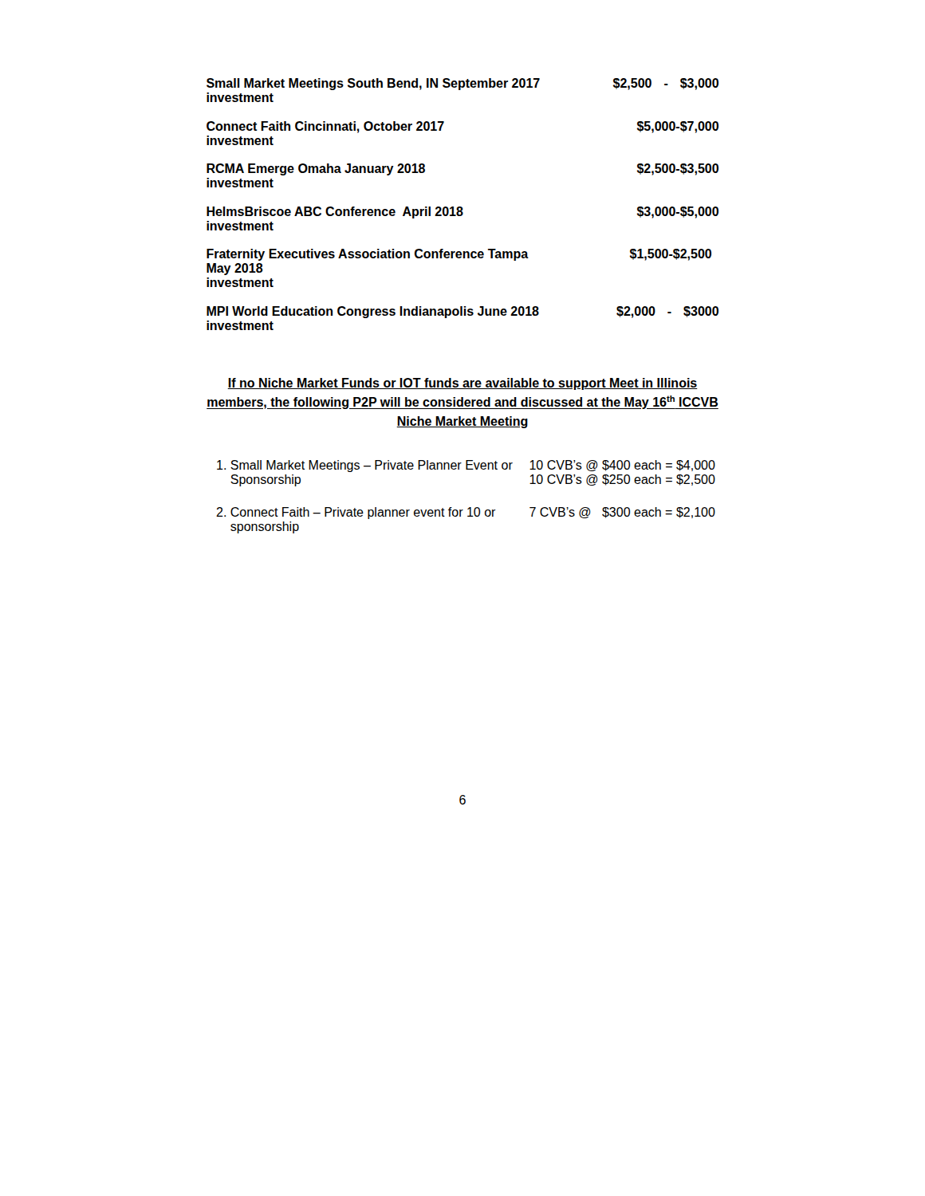| Small Market Meetings South Bend, IN September 2017 | $2,500 - $3,000 |
| investment | |
| Connect Faith Cincinnati, October 2017 | $5,000-$7,000 |
| investment | |
| RCMA Emerge Omaha January 2018 | $2,500-$3,500 |
| investment | |
| HelmsBriscoe ABC Conference April 2018 | $3,000-$5,000 |
| investment | |
| Fraternity Executives Association Conference Tampa May 2018 | $1,500-$2,500 |
| investment | |
| MPI World Education Congress Indianapolis June 2018 | $2,000 - $3000 |
| investment | |
If no Niche Market Funds or IOT funds are available to support Meet in Illinois members, the following P2P will be considered and discussed at the May 16th ICCVB Niche Market Meeting
Small Market Meetings – Private Planner Event or Sponsorship
10 CVB’s @ $400 each = $4,000
10 CVB’s @ $250 each = $2,500
Connect Faith – Private planner event for 10 or sponsorship
7 CVB’s @ $300 each = $2,100
6